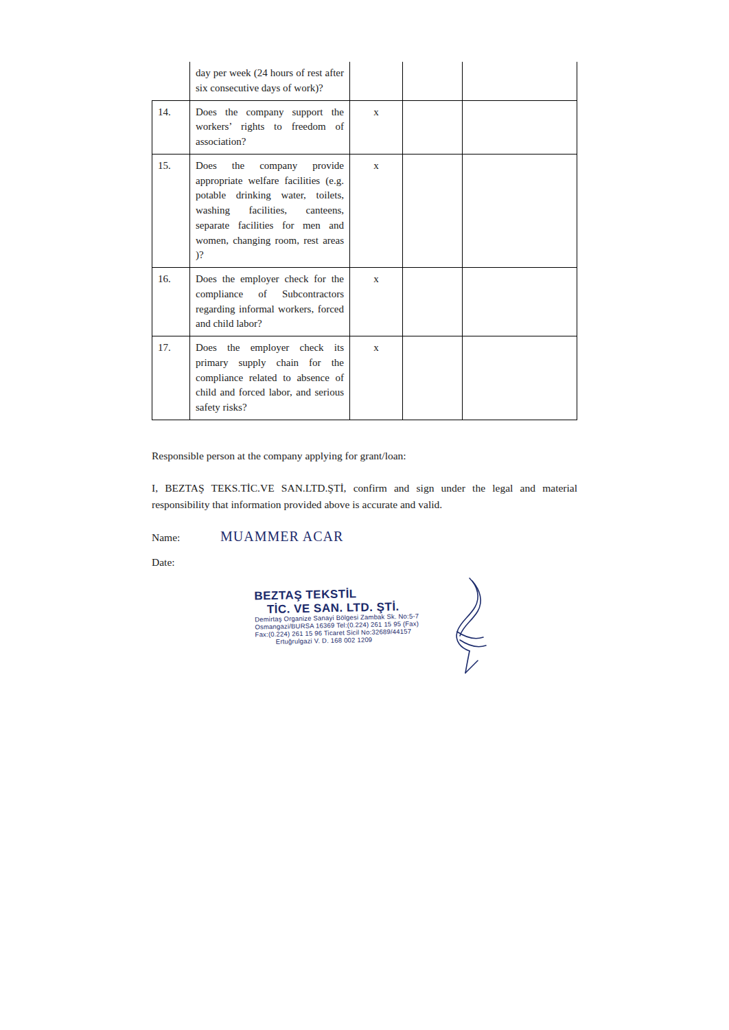| | day per week (24 hours of rest after six consecutive days of work)? | | | |
| 14. | Does the company support the workers’ rights to freedom of association? | x | | |
| 15. | Does the company provide appropriate welfare facilities (e.g. potable drinking water, toilets, washing facilities, canteens, separate facilities for men and women, changing room, rest areas )? | x | | |
| 16. | Does the employer check for the compliance of Subcontractors regarding informal workers, forced and child labor? | x | | |
| 17. | Does the employer check its primary supply chain for the compliance related to absence of child and forced labor, and serious safety risks? | x | | |
Responsible person at the company applying for grant/loan:
I, BEZTAŞ TEKS.TİC.VE SAN.LTD.ŞTİ, confirm and sign under the legal and material responsibility that information provided above is accurate and valid.
Name: MUAMMER ACAR
Date:
BEZTAŞ TEKSTİL
TİC. VE SAN. LTD. ŞTİ.
Demirtaş Organize Sanayi Bölgesi Zambak Sk. No:5-7
Osmangazi/BURSA 16369 Tel:(0.224) 261 15 95 (Fax)
Fax:(0.224) 261 15 96 Ticaret Sicil No:32689/44157
Ertuğrulgazi V. D. 168 002 1209